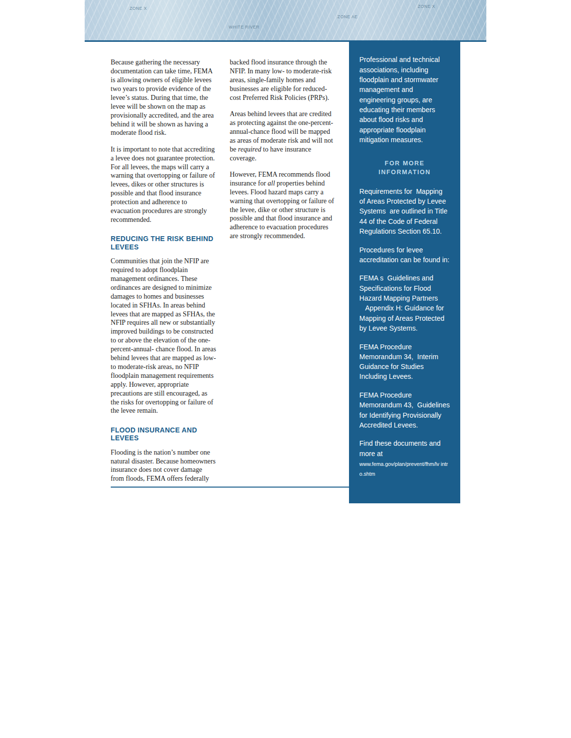ZONE X WHITE RIVER ZONE AE ZONE X
Because gathering the necessary documentation can take time, FEMA is allowing owners of eligible levees two years to provide evidence of the levee’s status. During that time, the levee will be shown on the map as provisionally accredited, and the area behind it will be shown as having a moderate flood risk.
It is important to note that accrediting a levee does not guarantee protection. For all levees, the maps will carry a warning that overtopping or failure of levees, dikes or other structures is possible and that flood insurance protection and adherence to evacuation procedures are strongly recommended.
Reducing the Risk Behind Levees
Communities that join the NFIP are required to adopt floodplain management ordinances. These ordinances are designed to minimize damages to homes and businesses located in SFHAs. In areas behind levees that are mapped as SFHAs, the NFIP requires all new or substantially improved buildings to be constructed to or above the elevation of the one-percent-annual- chance flood. In areas behind levees that are mapped as low- to moderate-risk areas, no NFIP floodplain management requirements apply. However, appropriate precautions are still encouraged, as the risks for overtopping or failure of the levee remain.
Flood Insurance and Levees
Flooding is the nation’s number one natural disaster. Because homeowners insurance does not cover damage from floods, FEMA offers federally
backed flood insurance through the NFIP. In many low- to moderate-risk areas, single-family homes and businesses are eligible for reduced-cost Preferred Risk Policies (PRPs).
Areas behind levees that are credited as protecting against the one-percent-annual-chance flood will be mapped as areas of moderate risk and will not be required to have insurance coverage.
However, FEMA recommends flood insurance for all properties behind levees. Flood hazard maps carry a warning that overtopping or failure of the levee, dike or other structure is possible and that flood insurance and adherence to evacuation procedures are strongly recommended.
Professional and technical associations, including floodplain and stormwater management and engineering groups, are educating their members about flood risks and appropriate floodplain mitigation measures.
For More Information
Requirements for Mapping of Areas Protected by Levee Systems are outlined in Title 44 of the Code of Federal Regulations Section 65.10.
Procedures for levee accreditation can be found in:
FEMA s Guidelines and Specifications for Flood Hazard Mapping Partners Appendix H: Guidance for Mapping of Areas Protected by Levee Systems.
FEMA Procedure Memorandum 34, Interim Guidance for Studies Including Levees.
FEMA Procedure Memorandum 43, Guidelines for Identifying Provisionally Accredited Levees.
Find these documents and more at
www.fema.gov/plan/prevent/fhm/lv intro.shtm
OCTOBER 2006 PAGE 2